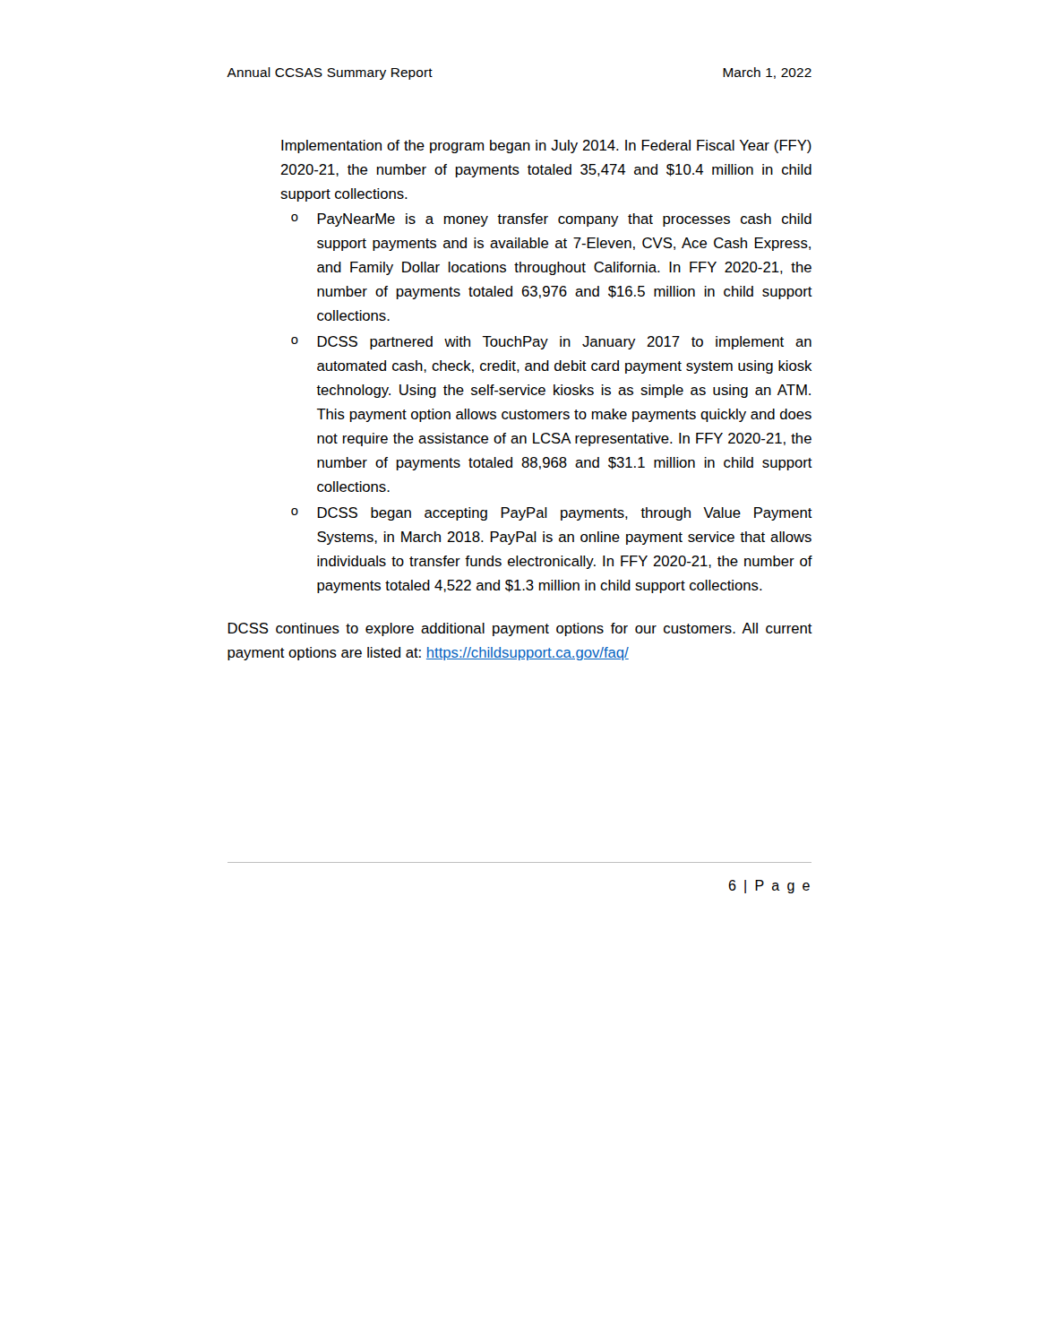Annual CCSAS Summary Report
March 1, 2022
Implementation of the program began in July 2014. In Federal Fiscal Year (FFY) 2020-21, the number of payments totaled 35,474 and $10.4 million in child support collections.
PayNearMe is a money transfer company that processes cash child support payments and is available at 7-Eleven, CVS, Ace Cash Express, and Family Dollar locations throughout California. In FFY 2020-21, the number of payments totaled 63,976 and $16.5 million in child support collections.
DCSS partnered with TouchPay in January 2017 to implement an automated cash, check, credit, and debit card payment system using kiosk technology. Using the self-service kiosks is as simple as using an ATM. This payment option allows customers to make payments quickly and does not require the assistance of an LCSA representative. In FFY 2020-21, the number of payments totaled 88,968 and $31.1 million in child support collections.
DCSS began accepting PayPal payments, through Value Payment Systems, in March 2018. PayPal is an online payment service that allows individuals to transfer funds electronically. In FFY 2020-21, the number of payments totaled 4,522 and $1.3 million in child support collections.
DCSS continues to explore additional payment options for our customers. All current payment options are listed at: https://childsupport.ca.gov/faq/
6 | P a g e